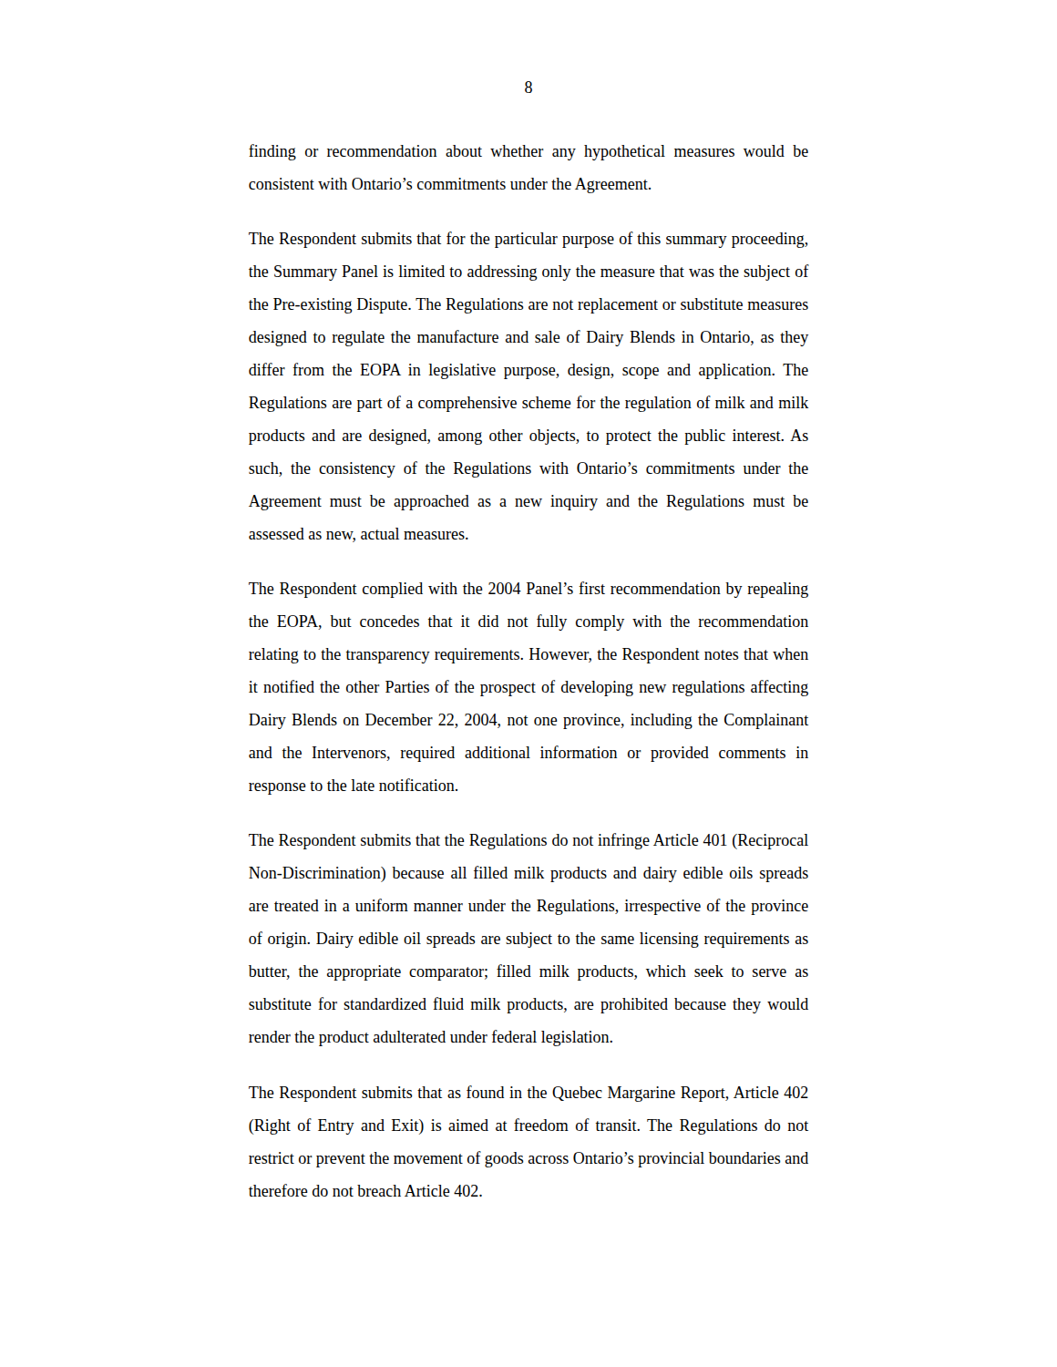8
finding or recommendation about whether any hypothetical measures would be consistent with Ontario’s commitments under the Agreement.
The Respondent submits that for the particular purpose of this summary proceeding, the Summary Panel is limited to addressing only the measure that was the subject of the Pre-existing Dispute. The Regulations are not replacement or substitute measures designed to regulate the manufacture and sale of Dairy Blends in Ontario, as they differ from the EOPA in legislative purpose, design, scope and application. The Regulations are part of a comprehensive scheme for the regulation of milk and milk products and are designed, among other objects, to protect the public interest. As such, the consistency of the Regulations with Ontario’s commitments under the Agreement must be approached as a new inquiry and the Regulations must be assessed as new, actual measures.
The Respondent complied with the 2004 Panel’s first recommendation by repealing the EOPA, but concedes that it did not fully comply with the recommendation relating to the transparency requirements. However, the Respondent notes that when it notified the other Parties of the prospect of developing new regulations affecting Dairy Blends on December 22, 2004, not one province, including the Complainant and the Intervenors, required additional information or provided comments in response to the late notification.
The Respondent submits that the Regulations do not infringe Article 401 (Reciprocal Non-Discrimination) because all filled milk products and dairy edible oils spreads are treated in a uniform manner under the Regulations, irrespective of the province of origin. Dairy edible oil spreads are subject to the same licensing requirements as butter, the appropriate comparator; filled milk products, which seek to serve as substitute for standardized fluid milk products, are prohibited because they would render the product adulterated under federal legislation.
The Respondent submits that as found in the Quebec Margarine Report, Article 402 (Right of Entry and Exit) is aimed at freedom of transit. The Regulations do not restrict or prevent the movement of goods across Ontario’s provincial boundaries and therefore do not breach Article 402.